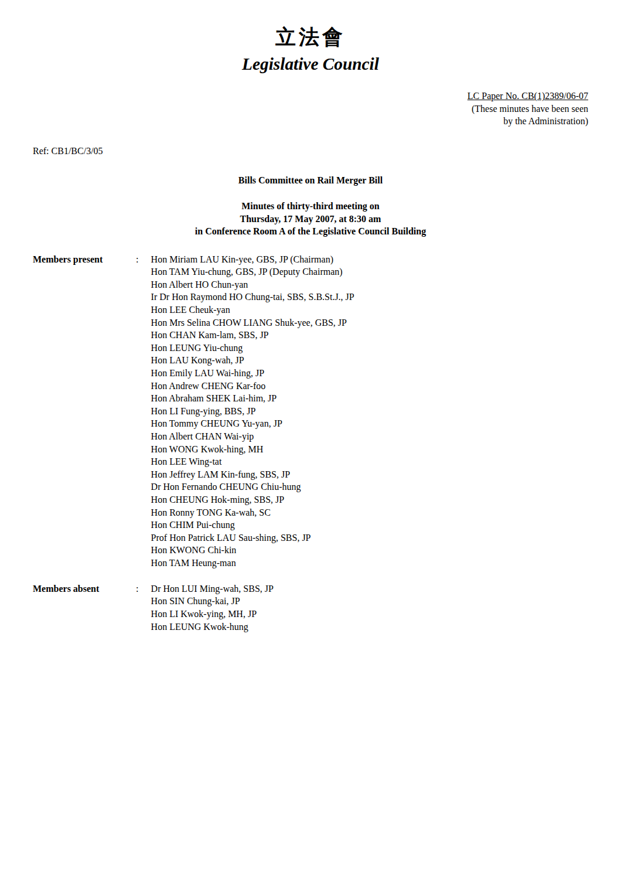立法會
Legislative Council
LC Paper No. CB(1)2389/06-07 (These minutes have been seen by the Administration)
Ref: CB1/BC/3/05
Bills Committee on Rail Merger Bill
Minutes of thirty-third meeting on
Thursday, 17 May 2007, at 8:30 am
in Conference Room A of the Legislative Council Building
| Members present | : | Hon Miriam LAU Kin-yee, GBS, JP (Chairman) Hon TAM Yiu-chung, GBS, JP (Deputy Chairman) Hon Albert HO Chun-yan Ir Dr Hon Raymond HO Chung-tai, SBS, S.B.St.J., JP Hon LEE Cheuk-yan Hon Mrs Selina CHOW LIANG Shuk-yee, GBS, JP Hon CHAN Kam-lam, SBS, JP Hon LEUNG Yiu-chung Hon LAU Kong-wah, JP Hon Emily LAU Wai-hing, JP Hon Andrew CHENG Kar-foo Hon Abraham SHEK Lai-him, JP Hon LI Fung-ying, BBS, JP Hon Tommy CHEUNG Yu-yan, JP Hon Albert CHAN Wai-yip Hon WONG Kwok-hing, MH Hon LEE Wing-tat Hon Jeffrey LAM Kin-fung, SBS, JP Dr Hon Fernando CHEUNG Chiu-hung Hon CHEUNG Hok-ming, SBS, JP Hon Ronny TONG Ka-wah, SC Hon CHIM Pui-chung Prof Hon Patrick LAU Sau-shing, SBS, JP Hon KWONG Chi-kin Hon TAM Heung-man |
| Members absent | : | Dr Hon LUI Ming-wah, SBS, JP Hon SIN Chung-kai, JP Hon LI Kwok-ying, MH, JP Hon LEUNG Kwok-hung |